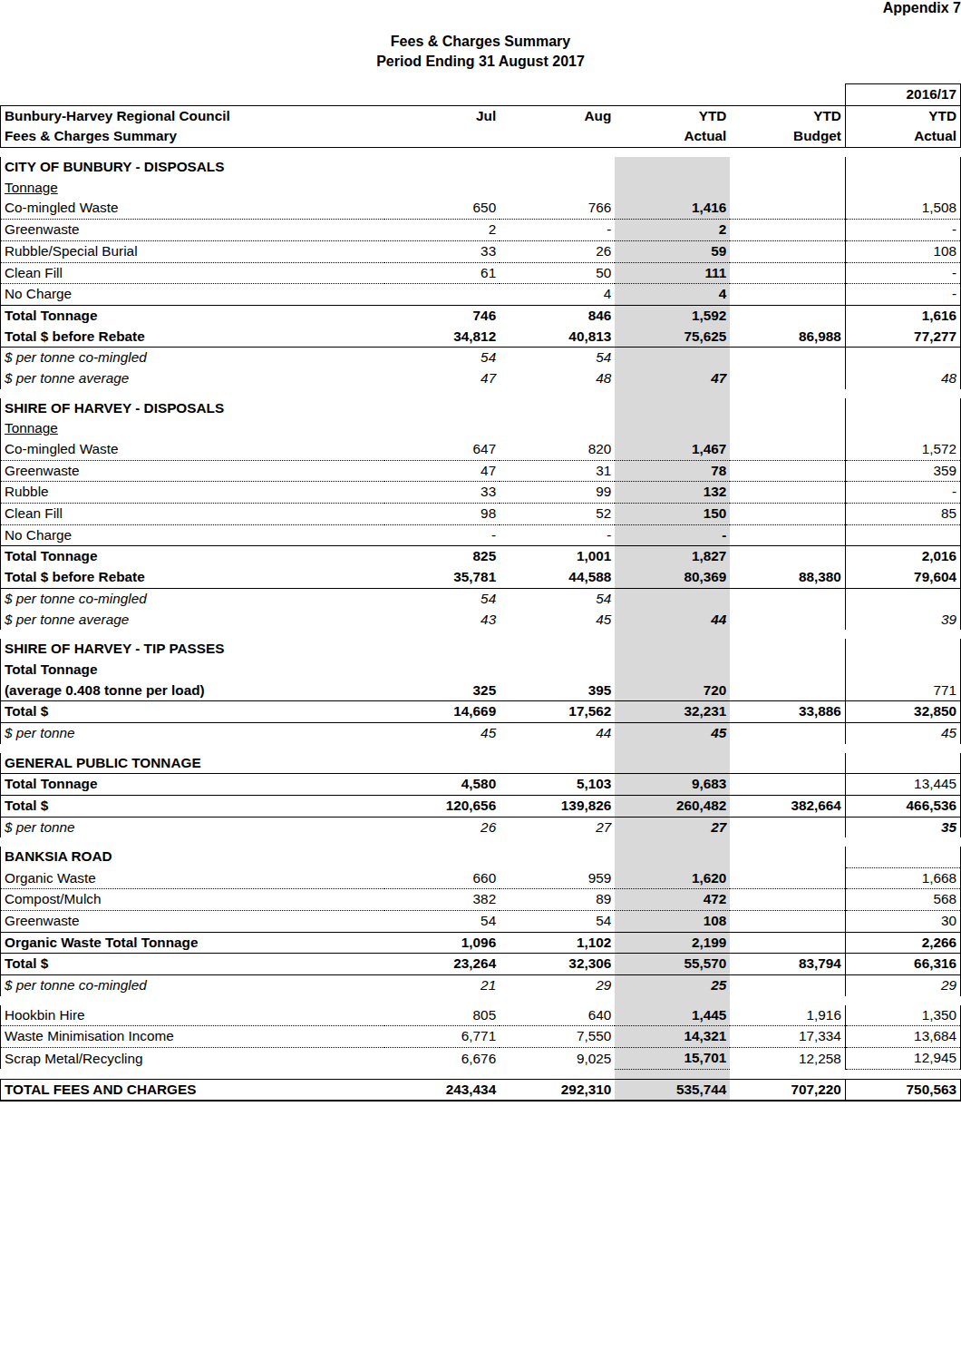Appendix 7
Fees & Charges Summary
Period Ending 31 August 2017
| | | | | | 2016/17 |
| Bunbury-Harvey Regional Council | Jul | Aug | YTD | YTD | YTD |
| Fees & Charges Summary | | | Actual | Budget | Actual |
| CITY OF BUNBURY - DISPOSALS | | | | | |
| Tonnage | | | | | |
| Co-mingled Waste | 650 | 766 | 1,416 | | 1,508 |
| Greenwaste | 2 | - | 2 | | - |
| Rubble/Special Burial | 33 | 26 | 59 | | 108 |
| Clean Fill | 61 | 50 | 111 | | - |
| No Charge | | 4 | 4 | | - |
| Total Tonnage | 746 | 846 | 1,592 | | 1,616 |
| Total $ before Rebate | 34,812 | 40,813 | 75,625 | 86,988 | 77,277 |
| $ per tonne co-mingled | 54 | 54 | | | |
| $ per tonne average | 47 | 48 | 47 | | 48 |
| SHIRE OF HARVEY - DISPOSALS | | | | | |
| Tonnage | | | | | |
| Co-mingled Waste | 647 | 820 | 1,467 | | 1,572 |
| Greenwaste | 47 | 31 | 78 | | 359 |
| Rubble | 33 | 99 | 132 | | - |
| Clean Fill | 98 | 52 | 150 | | 85 |
| No Charge | - | - | - | | |
| Total Tonnage | 825 | 1,001 | 1,827 | | 2,016 |
| Total $ before Rebate | 35,781 | 44,588 | 80,369 | 88,380 | 79,604 |
| $ per tonne co-mingled | 54 | 54 | | | |
| $ per tonne average | 43 | 45 | 44 | | 39 |
| SHIRE OF HARVEY - TIP PASSES | | | | | |
| Total Tonnage | | | | | |
| (average 0.408 tonne per load) | 325 | 395 | 720 | | 771 |
| Total $ | 14,669 | 17,562 | 32,231 | 33,886 | 32,850 |
| $ per tonne | 45 | 44 | 45 | | 45 |
| GENERAL PUBLIC TONNAGE | | | | | |
| Total Tonnage | 4,580 | 5,103 | 9,683 | | 13,445 |
| Total $ | 120,656 | 139,826 | 260,482 | 382,664 | 466,536 |
| $ per tonne | 26 | 27 | 27 | | 35 |
| BANKSIA ROAD | | | | | |
| Organic Waste | 660 | 959 | 1,620 | | 1,668 |
| Compost/Mulch | 382 | 89 | 472 | | 568 |
| Greenwaste | 54 | 54 | 108 | | 30 |
| Organic Waste Total Tonnage | 1,096 | 1,102 | 2,199 | | 2,266 |
| Total $ | 23,264 | 32,306 | 55,570 | 83,794 | 66,316 |
| $ per tonne co-mingled | 21 | 29 | 25 | | 29 |
| Hookbin Hire | 805 | 640 | 1,445 | 1,916 | 1,350 |
| Waste Minimisation Income | 6,771 | 7,550 | 14,321 | 17,334 | 13,684 |
| Scrap Metal/Recycling | 6,676 | 9,025 | 15,701 | 12,258 | 12,945 |
| TOTAL FEES AND CHARGES | 243,434 | 292,310 | 535,744 | 707,220 | 750,563 |